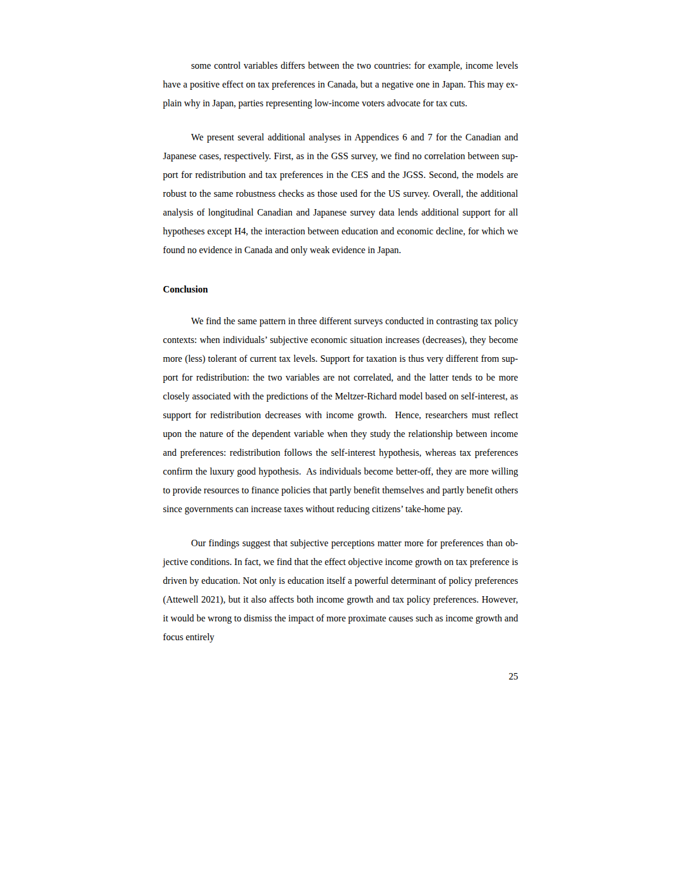some control variables differs between the two countries: for example, income levels have a positive effect on tax preferences in Canada, but a negative one in Japan. This may explain why in Japan, parties representing low-income voters advocate for tax cuts.
We present several additional analyses in Appendices 6 and 7 for the Canadian and Japanese cases, respectively. First, as in the GSS survey, we find no correlation between support for redistribution and tax preferences in the CES and the JGSS. Second, the models are robust to the same robustness checks as those used for the US survey. Overall, the additional analysis of longitudinal Canadian and Japanese survey data lends additional support for all hypotheses except H4, the interaction between education and economic decline, for which we found no evidence in Canada and only weak evidence in Japan.
Conclusion
We find the same pattern in three different surveys conducted in contrasting tax policy contexts: when individuals’ subjective economic situation increases (decreases), they become more (less) tolerant of current tax levels. Support for taxation is thus very different from support for redistribution: the two variables are not correlated, and the latter tends to be more closely associated with the predictions of the Meltzer-Richard model based on self-interest, as support for redistribution decreases with income growth. Hence, researchers must reflect upon the nature of the dependent variable when they study the relationship between income and preferences: redistribution follows the self-interest hypothesis, whereas tax preferences confirm the luxury good hypothesis. As individuals become better-off, they are more willing to provide resources to finance policies that partly benefit themselves and partly benefit others since governments can increase taxes without reducing citizens’ take-home pay.
Our findings suggest that subjective perceptions matter more for preferences than objective conditions. In fact, we find that the effect objective income growth on tax preference is driven by education. Not only is education itself a powerful determinant of policy preferences (Attewell 2021), but it also affects both income growth and tax policy preferences. However, it would be wrong to dismiss the impact of more proximate causes such as income growth and focus entirely
25